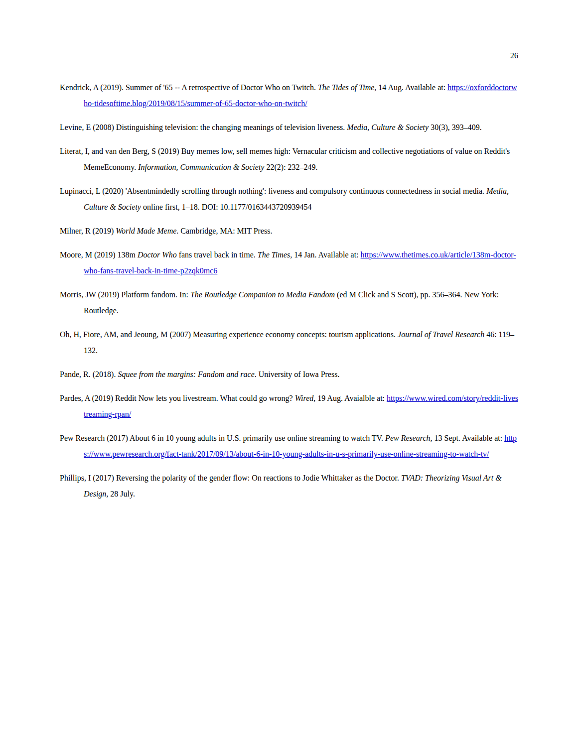26
Kendrick, A (2019). Summer of '65 -- A retrospective of Doctor Who on Twitch. The Tides of Time, 14 Aug. Available at: https://oxforddoctorwho-tidesoftime.blog/2019/08/15/summer-of-65-doctor-who-on-twitch/
Levine, E (2008) Distinguishing television: the changing meanings of television liveness. Media, Culture & Society 30(3), 393–409.
Literat, I, and van den Berg, S (2019) Buy memes low, sell memes high: Vernacular criticism and collective negotiations of value on Reddit's MemeEconomy. Information, Communication & Society 22(2): 232–249.
Lupinacci, L (2020) 'Absentmindedly scrolling through nothing': liveness and compulsory continuous connectedness in social media. Media, Culture & Society online first, 1–18. DOI: 10.1177/0163443720939454
Milner, R (2019) World Made Meme. Cambridge, MA: MIT Press.
Moore, M (2019) 138m Doctor Who fans travel back in time. The Times, 14 Jan. Available at: https://www.thetimes.co.uk/article/138m-doctor-who-fans-travel-back-in-time-p2zqk0mc6
Morris, JW (2019) Platform fandom. In: The Routledge Companion to Media Fandom (ed M Click and S Scott), pp. 356–364. New York: Routledge.
Oh, H, Fiore, AM, and Jeoung, M (2007) Measuring experience economy concepts: tourism applications. Journal of Travel Research 46: 119–132.
Pande, R. (2018). Squee from the margins: Fandom and race. University of Iowa Press.
Pardes, A (2019) Reddit Now lets you livestream. What could go wrong? Wired, 19 Aug. Avaialble at: https://www.wired.com/story/reddit-livestreaming-rpan/
Pew Research (2017) About 6 in 10 young adults in U.S. primarily use online streaming to watch TV. Pew Research, 13 Sept. Available at: https://www.pewresearch.org/fact-tank/2017/09/13/about-6-in-10-young-adults-in-u-s-primarily-use-online-streaming-to-watch-tv/
Phillips, I (2017) Reversing the polarity of the gender flow: On reactions to Jodie Whittaker as the Doctor. TVAD: Theorizing Visual Art & Design, 28 July.